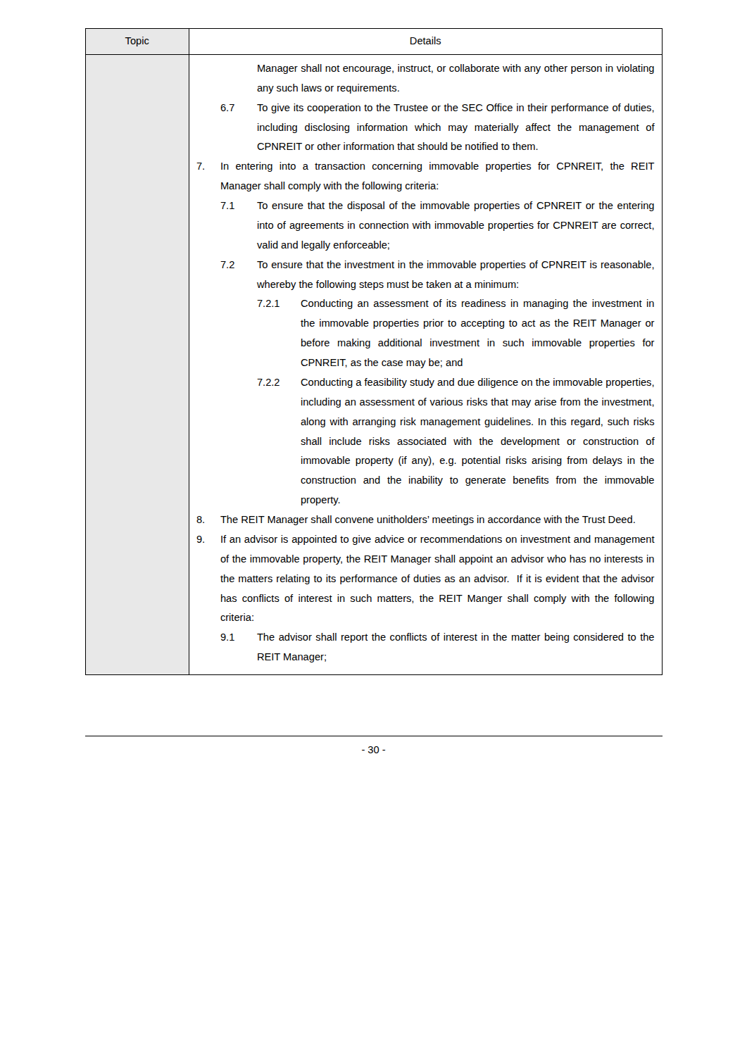| Topic | Details |
| --- | --- |
| | Manager shall not encourage, instruct, or collaborate with any other person in violating any such laws or requirements. 6.7 To give its cooperation to the Trustee or the SEC Office in their performance of duties, including disclosing information which may materially affect the management of CPNREIT or other information that should be notified to them. 7. In entering into a transaction concerning immovable properties for CPNREIT, the REIT Manager shall comply with the following criteria: 7.1 To ensure that the disposal of the immovable properties of CPNREIT or the entering into of agreements in connection with immovable properties for CPNREIT are correct, valid and legally enforceable; 7.2 To ensure that the investment in the immovable properties of CPNREIT is reasonable, whereby the following steps must be taken at a minimum: 7.2.1 Conducting an assessment of its readiness in managing the investment in the immovable properties prior to accepting to act as the REIT Manager or before making additional investment in such immovable properties for CPNREIT, as the case may be; and 7.2.2 Conducting a feasibility study and due diligence on the immovable properties, including an assessment of various risks that may arise from the investment, along with arranging risk management guidelines. In this regard, such risks shall include risks associated with the development or construction of immovable property (if any), e.g. potential risks arising from delays in the construction and the inability to generate benefits from the immovable property. 8. The REIT Manager shall convene unitholders’ meetings in accordance with the Trust Deed. 9. If an advisor is appointed to give advice or recommendations on investment and management of the immovable property, the REIT Manager shall appoint an advisor who has no interests in the matters relating to its performance of duties as an advisor. If it is evident that the advisor has conflicts of interest in such matters, the REIT Manger shall comply with the following criteria: 9.1 The advisor shall report the conflicts of interest in the matter being considered to the REIT Manager; |
- 30 -